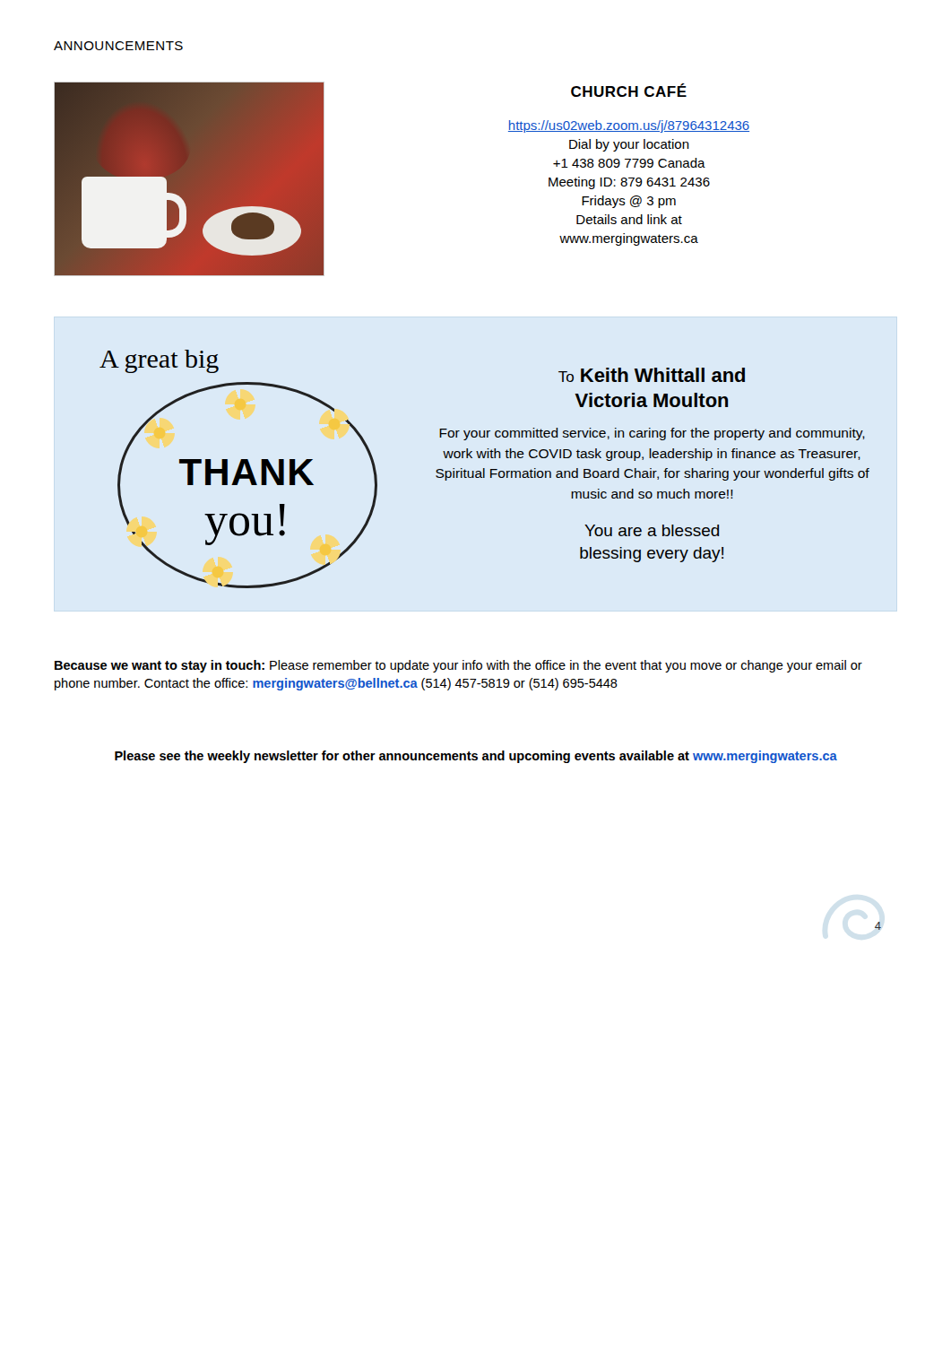ANNOUNCEMENTS
CHURCH CAFÉ
https://us02web.zoom.us/j/87964312436
Dial by your location
+1 438 809 7799 Canada
Meeting ID: 879 6431 2436
Fridays @ 3 pm
Details and link at
www.mergingwaters.ca
A great big
THANK
you!
To Keith Whittall and
Victoria Moulton
For your committed service, in caring for the property and community, work with the COVID task group, leadership in finance as Treasurer, Spiritual Formation and Board Chair, for sharing your wonderful gifts of music and so much more!!
You are a blessed
blessing every day!
Because we want to stay in touch: Please remember to update your info with the office in the event that you move or change your email or phone number. Contact the office: mergingwaters@bellnet.ca (514) 457-5819 or (514) 695-5448
Please see the weekly newsletter for other announcements and upcoming events available at www.mergingwaters.ca
4